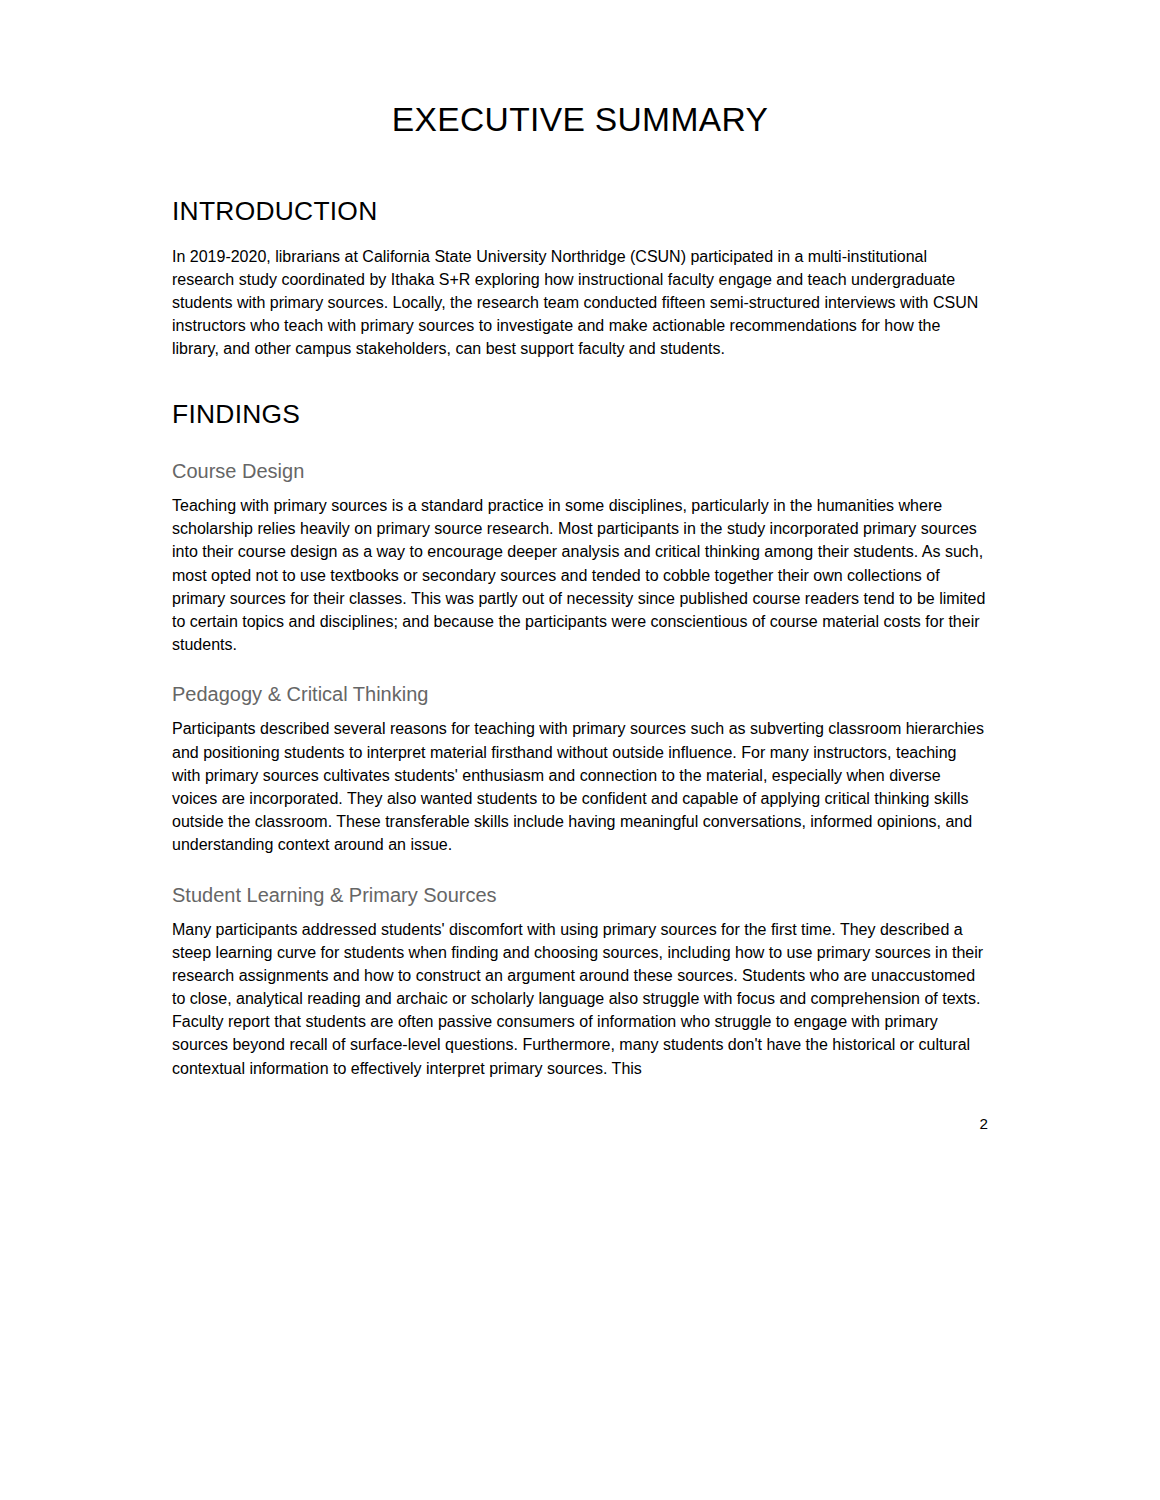EXECUTIVE SUMMARY
INTRODUCTION
In 2019-2020, librarians at California State University Northridge (CSUN) participated in a multi-institutional research study coordinated by Ithaka S+R exploring how instructional faculty engage and teach undergraduate students with primary sources. Locally, the research team conducted fifteen semi-structured interviews with CSUN instructors who teach with primary sources to investigate and make actionable recommendations for how the library, and other campus stakeholders, can best support faculty and students.
FINDINGS
Course Design
Teaching with primary sources is a standard practice in some disciplines, particularly in the humanities where scholarship relies heavily on primary source research. Most participants in the study incorporated primary sources into their course design as a way to encourage deeper analysis and critical thinking among their students. As such, most opted not to use textbooks or secondary sources and tended to cobble together their own collections of primary sources for their classes. This was partly out of necessity since published course readers tend to be limited to certain topics and disciplines; and because the participants were conscientious of course material costs for their students.
Pedagogy & Critical Thinking
Participants described several reasons for teaching with primary sources such as subverting classroom hierarchies and positioning students to interpret material firsthand without outside influence. For many instructors, teaching with primary sources cultivates students' enthusiasm and connection to the material, especially when diverse voices are incorporated. They also wanted students to be confident and capable of applying critical thinking skills outside the classroom. These transferable skills include having meaningful conversations, informed opinions, and understanding context around an issue.
Student Learning & Primary Sources
Many participants addressed students' discomfort with using primary sources for the first time. They described a steep learning curve for students when finding and choosing sources, including how to use primary sources in their research assignments and how to construct an argument around these sources. Students who are unaccustomed to close, analytical reading and archaic or scholarly language also struggle with focus and comprehension of texts. Faculty report that students are often passive consumers of information who struggle to engage with primary sources beyond recall of surface-level questions. Furthermore, many students don't have the historical or cultural contextual information to effectively interpret primary sources. This
2